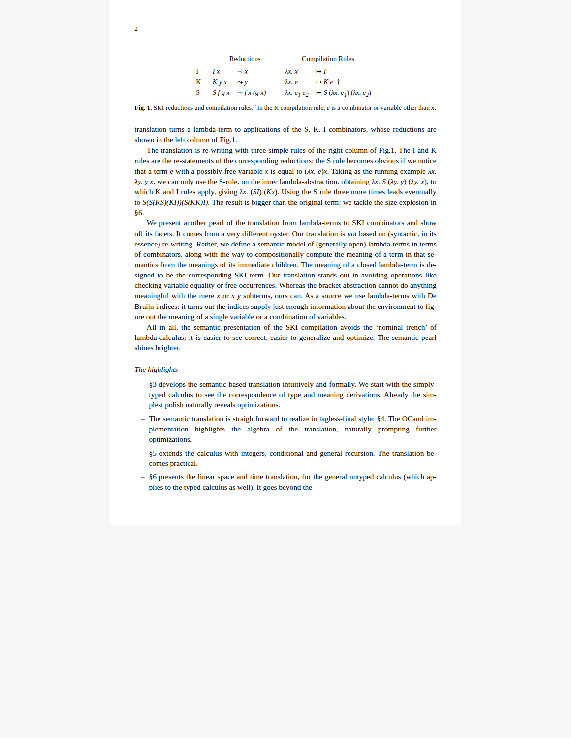2
| | Reductions | Compilation Rules |
| --- | --- | --- |
| I | I x | ⤳ x | λx. x | ↦ I |
| K | K y x | ⤳ y | λx. e | ↦ K e † |
| S | S f g x | ⤳ f x (g x) | λx. e 1 e 2 | ↦ S ( λx. e 1 ) ( λx. e 2 ) |
Fig. 1. SKI reductions and compilation rules. †In the K compilation rule, e is a combinator or variable other than x.
translation turns a lambda-term to applications of the S, K, I combinators, whose reductions are shown in the left column of Fig.1.
The translation is re-writing with three simple rules of the right column of Fig.1. The I and K rules are the re-statements of the corresponding reductions; the S rule becomes obvious if we notice that a term e with a possibly free variable x is equal to (λx. e)x. Taking as the running example λx. λy. y x, we can only use the S-rule, on the inner lambda-abstraction, obtaining λx. S (λy. y) (λy. x), to which K and I rules apply, giving λx. (SI) (Kx). Using the S rule three more times leads eventually to S(S(KS)(KI))(S(KK)I). The result is bigger than the original term: we tackle the size explosion in §6.
We present another pearl of the translation from lambda-terms to SKI combinators and show off its facets. It comes from a very different oyster. Our translation is not based on (syntactic, in its essence) re-writing. Rather, we define a semantic model of (generally open) lambda-terms in terms of combinators, along with the way to compositionally compute the meaning of a term in that semantics from the meanings of its immediate children. The meaning of a closed lambda-term is designed to be the corresponding SKI term. Our translation stands out in avoiding operations like checking variable equality or free occurrences. Whereas the bracket abstraction cannot do anything meaningful with the mere x or x y subterms, ours can. As a source we use lambda-terms with De Bruijn indices; it turns out the indices supply just enough information about the environment to figure out the meaning of a single variable or a combination of variables.
All in all, the semantic presentation of the SKI compilation avoids the ‘nominal trench’ of lambda-calculus; it is easier to see correct, easier to generalize and optimize. The semantic pearl shines brighter.
The highlights
§3 develops the semantic-based translation intuitively and formally. We start with the simply-typed calculus to see the correspondence of type and meaning derivations. Already the simplest polish naturally reveals optimizations.
The semantic translation is straightforward to realize in tagless-final style: §4. The OCaml implementation highlights the algebra of the translation, naturally prompting further optimizations.
§5 extends the calculus with integers, conditional and general recursion. The translation becomes practical.
§6 presents the linear space and time translation, for the general untyped calculus (which applies to the typed calculus as well). It goes beyond the